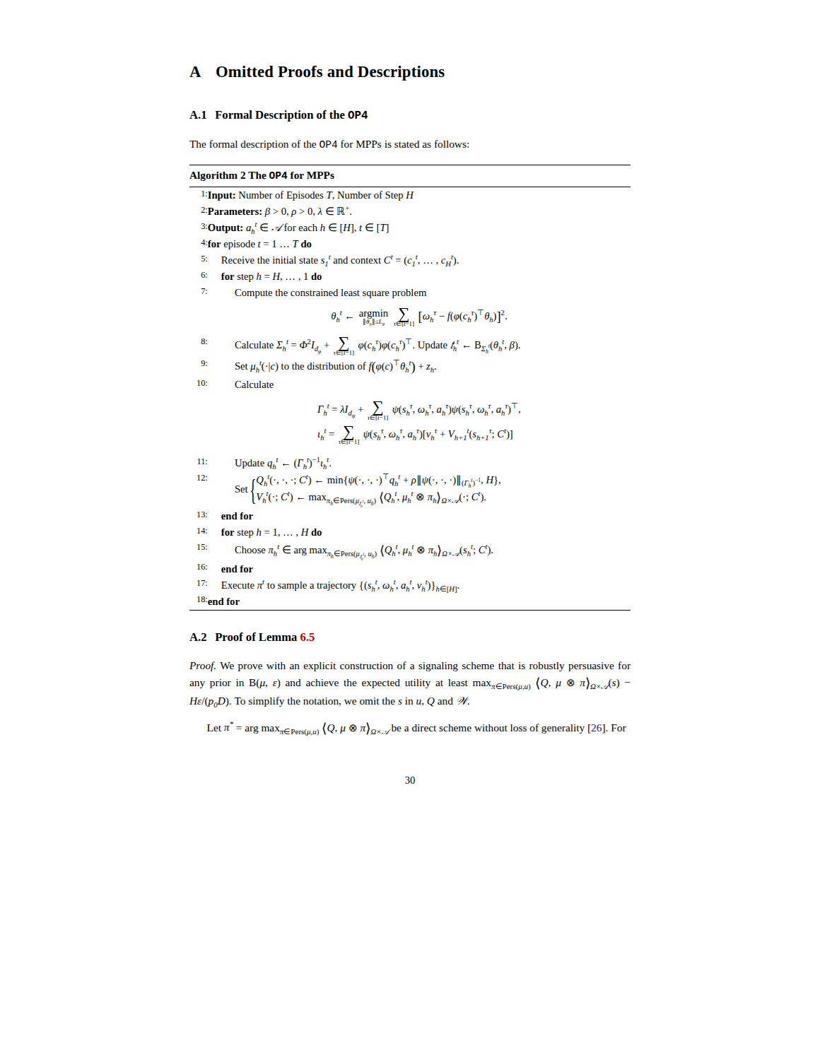AOmitted Proofs and Descriptions
A.1 Formal Description of the OP4
The formal description of the OP4 for MPPs is stated as follows:
Algorithm 2 The OP4 for MPPs
| 1: | Input: Number of Episodes T , Number of Step H |
| 2: | Parameters: β > 0, ρ > 0, λ ∈ ℝ + . |
| 3: | Output: a h t ∈ 𝒜 for each h ∈ [ H ], t ∈ [ T ] |
| 4: | for episode t = 1 … T do |
| 5: | Receive the initial state s 1 t and context C t = ( c 1 t , … , c H t ). |
| 6: | for step h = H , … , 1 do |
| 7: | Compute the constrained least square problem θ h t ← argmin ∥ θ h ∥≤ L θ ∑ τ ∈[ t −1] [ ω h τ − f ( φ ( c h τ ) ⊤ θ h ) ] 2 . |
| 8: | Calculate Σ h t = Φ 2 I d φ + ∑ τ ∈[ t −1] φ ( c h τ ) φ ( c h τ ) ⊤ . Update 𝑡 h t ← B Σ h t ( θ h t , β ). |
| 9: | Set μ h t (·/ c ) to the distribution of f ( φ ( c ) ⊤ θ h t ) + z h . |
| 10: | Calculate Γ h t = λI d ψ + ∑ τ ∈[ t −1] ψ ( s h τ , ω h τ , a h τ ) ψ ( s h τ , ω h τ , a h τ ) ⊤ , ι h t = ∑ τ ∈[ t −1] ψ ( s h τ , ω h τ , a h τ )[ v h τ + V h+1 t ( s h+1 τ ; C t )] |
| 11: | Update q h t ← ( Γ h t ) −1 ι h t . |
| 12: | Set { Q h t (·, ·, ·; C t ) ← min{ ψ (·, ·, ·) ⊤ q h t + ρ ∥ ψ (·, ·, ·)∥ ( Γ h t ) −1 , H }, V h t (·; C t ) ← max π h ∈Pers( μ 𝑡 h t , u h ) ⟨ Q h t , μ h t ⊗ π h ⟩ Ω×𝒜 (·; C t ). |
| 13: | end for |
| 14: | for step h = 1, … , H do |
| 15: | Choose π h t ∈ arg max π h ∈Pers( μ 𝑡 h t , u h ) ⟨ Q h t , μ h t ⊗ π h ⟩ Ω×𝒜 ( s h t ; C t ). |
| 16: | end for |
| 17: | Execute π t to sample a trajectory {( s h t , ω h t , a h t , v h t )} h ∈[ H ] . |
| 18: | end for |
A.2 Proof of Lemma 6.5
Proof. We prove with an explicit construction of a signaling scheme that is robustly persuasive for any prior in B(μ, ε) and achieve the expected utility at least maxπ∈Pers(μ,u) ⟨Q, μ ⊗ π⟩Ω×𝒜(s) − Hε/(p0D). To simplify the notation, we omit the s in u, Q and 𝒲.
Let π* = arg maxπ∈Pers(μ,u) ⟨Q, μ ⊗ π⟩Ω×𝒜 be a direct scheme without loss of generality [26]. For
30